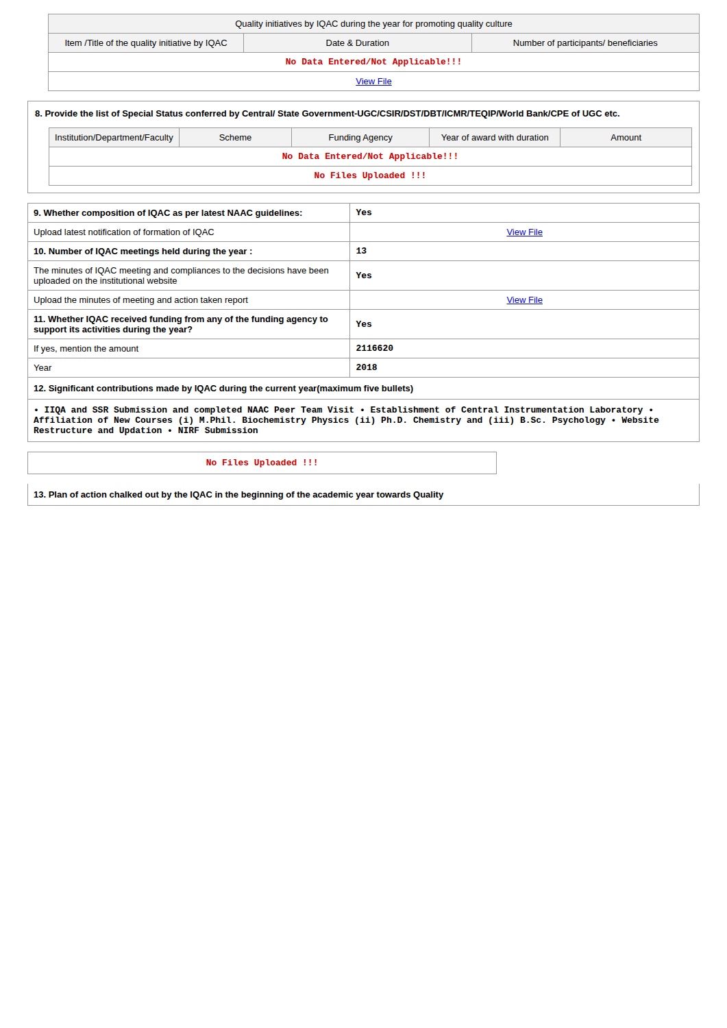| Quality initiatives by IQAC during the year for promoting quality culture |
| --- |
| Item /Title of the quality initiative by IQAC | Date & Duration | Number of participants/ beneficiaries |
| No Data Entered/Not Applicable!!! |
| View File |
8. Provide the list of Special Status conferred by Central/ State Government-UGC/CSIR/DST/DBT/ICMR/TEQIP/World Bank/CPE of UGC etc.
| Institution/Department/Faculty | Scheme | Funding Agency | Year of award with duration | Amount |
| --- | --- | --- | --- | --- |
| No Data Entered/Not Applicable!!! |
| No Files Uploaded !!! |
| 9. Whether composition of IQAC as per latest NAAC guidelines: | Yes |
| Upload latest notification of formation of IQAC | View File |
| 10. Number of IQAC meetings held during the year : | 13 |
| The minutes of IQAC meeting and compliances to the decisions have been uploaded on the institutional website | Yes |
| Upload the minutes of meeting and action taken report | View File |
| 11. Whether IQAC received funding from any of the funding agency to support its activities during the year? | Yes |
| If yes, mention the amount | 2116620 |
| Year | 2018 |
12. Significant contributions made by IQAC during the current year(maximum five bullets)
• IIQA and SSR Submission and completed NAAC Peer Team Visit • Establishment of Central Instrumentation Laboratory • Affiliation of New Courses (i) M.Phil. Biochemistry Physics (ii) Ph.D. Chemistry and (iii) B.Sc. Psychology • Website Restructure and Updation • NIRF Submission
No Files Uploaded !!!
13. Plan of action chalked out by the IQAC in the beginning of the academic year towards Quality